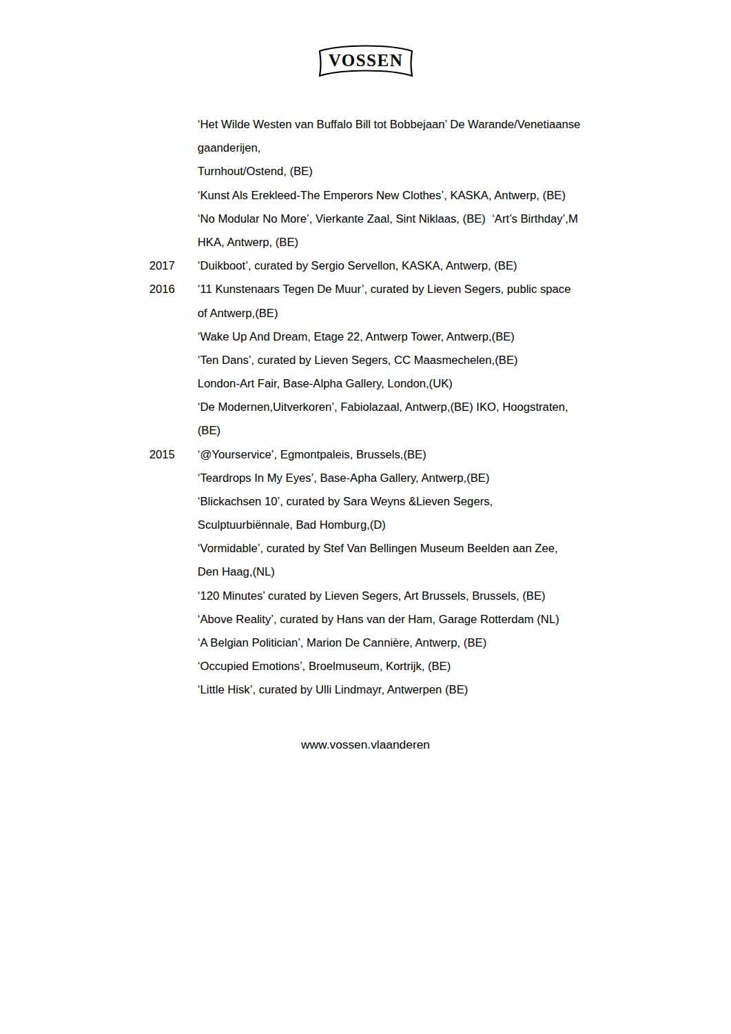VOSSEN
| | ‘Het Wilde Westen van Buffalo Bill tot Bobbejaan’ De Warande/Venetiaanse gaanderijen, Turnhout/Ostend, (BE) ‘Kunst Als Erekleed-The Emperors New Clothes’, KASKA, Antwerp, (BE) ‘No Modular No More’, Vierkante Zaal, Sint Niklaas, (BE) ‘Art’s Birthday’,M HKA, Antwerp, (BE) |
| 2017 | ‘Duikboot’, curated by Sergio Servellon, KASKA, Antwerp, (BE) |
| 2016 | ‘11 Kunstenaars Tegen De Muur’, curated by Lieven Segers, public space of Antwerp,(BE) ‘Wake Up And Dream, Etage 22, Antwerp Tower, Antwerp,(BE) ‘Ten Dans’, curated by Lieven Segers, CC Maasmechelen,(BE) London-Art Fair, Base-Alpha Gallery, London,(UK) ‘De Modernen,Uitverkoren’, Fabiolazaal, Antwerp,(BE) IKO, Hoogstraten, (BE) |
| 2015 | ‘@Yourservice’, Egmontpaleis, Brussels,(BE) ‘Teardrops In My Eyes’, Base-Apha Gallery, Antwerp,(BE) ‘Blickachsen 10’, curated by Sara Weyns &Lieven Segers, Sculptuurbiënnale, Bad Homburg,(D) ‘Vormidable’, curated by Stef Van Bellingen Museum Beelden aan Zee, Den Haag,(NL) ‘120 Minutes’ curated by Lieven Segers, Art Brussels, Brussels, (BE) ‘Above Reality’, curated by Hans van der Ham, Garage Rotterdam (NL) ‘A Belgian Politician’, Marion De Cannière, Antwerp, (BE) ‘Occupied Emotions’, Broelmuseum, Kortrijk, (BE) ‘Little Hisk’, curated by Ulli Lindmayr, Antwerpen (BE) |
www.vossen.vlaanderen